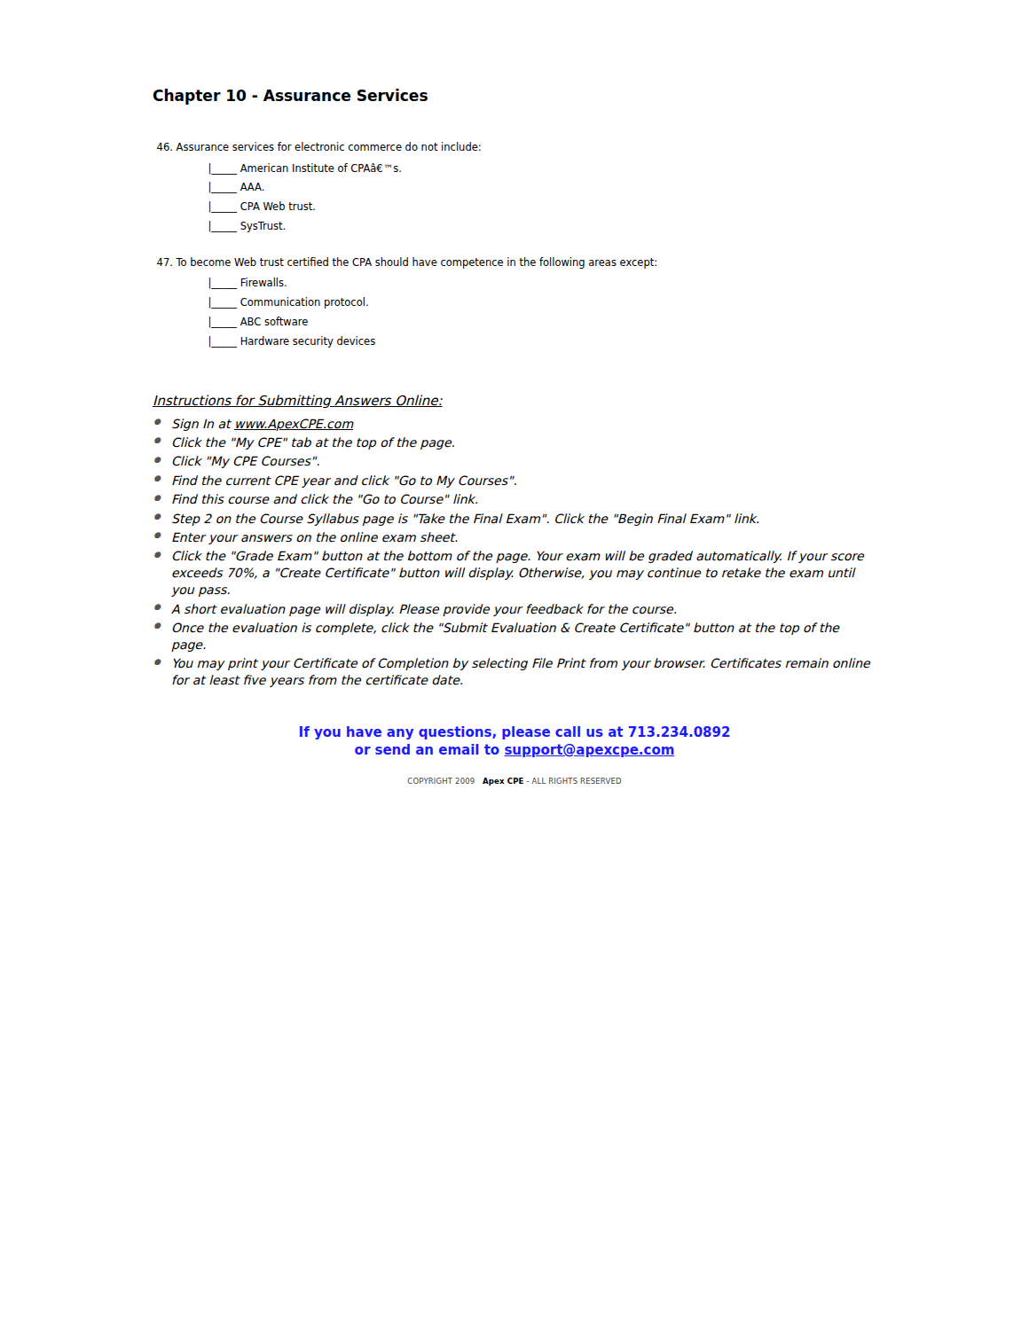Chapter 10 - Assurance Services
46. Assurance services for electronic commerce do not include:
American Institute of CPAâ€™s.
AAA.
CPA Web trust.
SysTrust.
47. To become Web trust certified the CPA should have competence in the following areas except:
Firewalls.
Communication protocol.
ABC software
Hardware security devices
Instructions for Submitting Answers Online:
Sign In at www.ApexCPE.com
Click the "My CPE" tab at the top of the page.
Click "My CPE Courses".
Find the current CPE year and click "Go to My Courses".
Find this course and click the "Go to Course" link.
Step 2 on the Course Syllabus page is "Take the Final Exam". Click the "Begin Final Exam" link.
Enter your answers on the online exam sheet.
Click the "Grade Exam" button at the bottom of the page. Your exam will be graded automatically. If your score exceeds 70%, a "Create Certificate" button will display. Otherwise, you may continue to retake the exam until you pass.
A short evaluation page will display. Please provide your feedback for the course.
Once the evaluation is complete, click the "Submit Evaluation & Create Certificate" button at the top of the page.
You may print your Certificate of Completion by selecting File Print from your browser. Certificates remain online for at least five years from the certificate date.
If you have any questions, please call us at 713.234.0892
or send an email to support@apexcpe.com
COPYRIGHT 2009 Apex CPE - ALL RIGHTS RESERVED